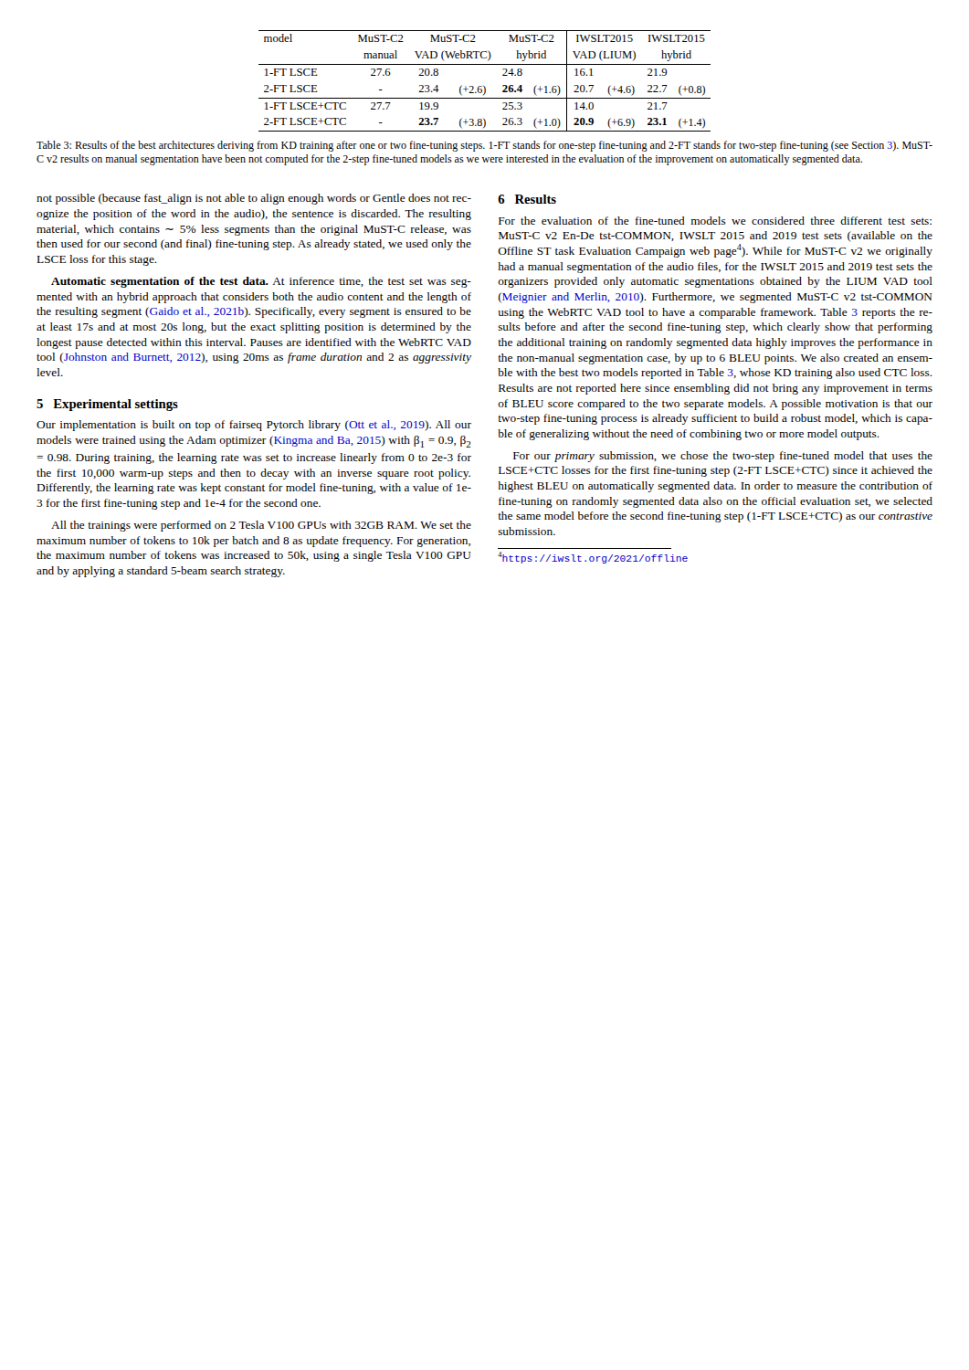| model | MuST-C2 | MuST-C2 | MuST-C2 | IWSLT2015 | IWSLT2015 |
| --- | --- | --- | --- | --- | --- |
| | manual | VAD (WebRTC) | hybrid | VAD (LIUM) | hybrid |
| 1-FT LSCE | 27.6 | 20.8 | | 24.8 | | 16.1 | | 21.9 | |
| 2-FT LSCE | - | 23.4 | (+2.6) | 26.4 | (+1.6) | 20.7 | (+4.6) | 22.7 | (+0.8) |
| 1-FT LSCE+CTC | 27.7 | 19.9 | | 25.3 | | 14.0 | | 21.7 | |
| 2-FT LSCE+CTC | - | 23.7 | (+3.8) | 26.3 | (+1.0) | 20.9 | (+6.9) | 23.1 | (+1.4) |
Table 3: Results of the best architectures deriving from KD training after one or two fine-tuning steps. 1-FT stands for one-step fine-tuning and 2-FT stands for two-step fine-tuning (see Section 3). MuST-C v2 results on manual segmentation have been not computed for the 2-step fine-tuned models as we were interested in the evaluation of the improvement on automatically segmented data.
not possible (because fast_align is not able to align enough words or Gentle does not recognize the position of the word in the audio), the sentence is discarded. The resulting material, which contains ∼ 5% less segments than the original MuST-C release, was then used for our second (and final) fine-tuning step. As already stated, we used only the LSCE loss for this stage.
Automatic segmentation of the test data. At inference time, the test set was segmented with an hybrid approach that considers both the audio content and the length of the resulting segment (Gaido et al., 2021b). Specifically, every segment is ensured to be at least 17s and at most 20s long, but the exact splitting position is determined by the longest pause detected within this interval. Pauses are identified with the WebRTC VAD tool (Johnston and Burnett, 2012), using 20ms as frame duration and 2 as aggressivity level.
5 Experimental settings
Our implementation is built on top of fairseq Pytorch library (Ott et al., 2019). All our models were trained using the Adam optimizer (Kingma and Ba, 2015) with β1 = 0.9, β2 = 0.98. During training, the learning rate was set to increase linearly from 0 to 2e-3 for the first 10,000 warm-up steps and then to decay with an inverse square root policy. Differently, the learning rate was kept constant for model fine-tuning, with a value of 1e-3 for the first fine-tuning step and 1e-4 for the second one.
All the trainings were performed on 2 Tesla V100 GPUs with 32GB RAM. We set the maximum number of tokens to 10k per batch and 8 as update frequency. For generation, the maximum number of tokens was increased to 50k, using a single Tesla V100 GPU and by applying a standard 5-beam search strategy.
6 Results
For the evaluation of the fine-tuned models we considered three different test sets: MuST-C v2 En-De tst-COMMON, IWSLT 2015 and 2019 test sets (available on the Offline ST task Evaluation Campaign web page4). While for MuST-C v2 we originally had a manual segmentation of the audio files, for the IWSLT 2015 and 2019 test sets the organizers provided only automatic segmentations obtained by the LIUM VAD tool (Meignier and Merlin, 2010). Furthermore, we segmented MuST-C v2 tst-COMMON using the WebRTC VAD tool to have a comparable framework. Table 3 reports the results before and after the second fine-tuning step, which clearly show that performing the additional training on randomly segmented data highly improves the performance in the non-manual segmentation case, by up to 6 BLEU points. We also created an ensemble with the best two models reported in Table 3, whose KD training also used CTC loss. Results are not reported here since ensembling did not bring any improvement in terms of BLEU score compared to the two separate models. A possible motivation is that our two-step fine-tuning process is already sufficient to build a robust model, which is capable of generalizing without the need of combining two or more model outputs.
For our primary submission, we chose the two-step fine-tuned model that uses the LSCE+CTC losses for the first fine-tuning step (2-FT LSCE+CTC) since it achieved the highest BLEU on automatically segmented data. In order to measure the contribution of fine-tuning on randomly segmented data also on the official evaluation set, we selected the same model before the second fine-tuning step (1-FT LSCE+CTC) as our contrastive submission.
4https://iwslt.org/2021/offline